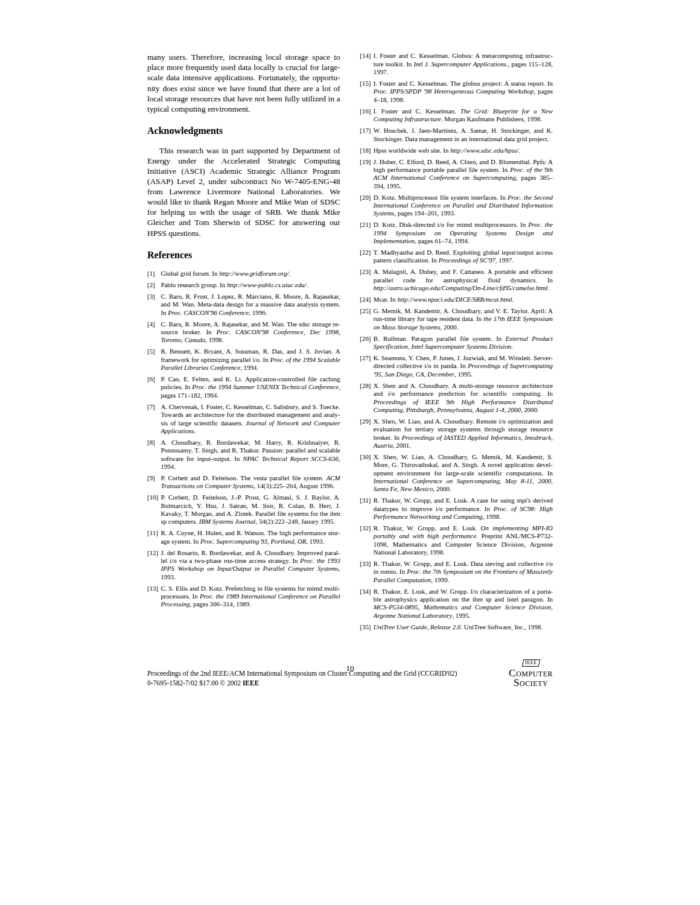many users. Therefore, increasing local storage space to place more frequently used data locally is crucial for large-scale data intensive applications. Fortunately, the opportunity does exist since we have found that there are a lot of local storage resources that have not been fully utilized in a typical computing environment.
Acknowledgments
This research was in part supported by Department of Energy under the Accelerated Strategic Computing Initiative (ASCI) Academic Strategic Alliance Program (ASAP) Level 2, under subcontract No W-7405-ENG-48 from Lawrence Livermore National Laboratories. We would like to thank Regan Moore and Mike Wan of SDSC for helping us with the usage of SRB. We thank Mike Gleicher and Tom Sherwin of SDSC for answering our HPSS questions.
References
[1] Global grid forum. In http://www.gridforum.org/.
[2] Pablo research group. In http://www-pablo.cs.uiuc.edu/.
[3] C. Baru, R. Frost, J. Lopez, R. Marciano, R. Moore, A. Rajasekar, and M. Wan. Meta-data design for a massive data analysis system. In Proc. CASCON'96 Conference, 1996.
[4] C. Baru, R. Moore, A. Rajasekar, and M. Wan. The sdsc storage resource broker. In Proc. CASCON'98 Conference, Dec 1998, Toronto, Canada, 1998.
[5] R. Bennett, K. Bryant, A. Sussman, R. Das, and J. S. Jovian. A framework for optimizing parallel i/o. In Proc. of the 1994 Scalable Parallel Libraries Conference, 1994.
[6] P. Cao, E. Felten, and K. Li. Application-controlled file caching policies. In Proc. the 1994 Summer USENIX Technical Conference, pages 171–182, 1994.
[7] A. Chervenak, I. Foster, C. Kesselman, C. Salisbury, and S. Tuecke. Towards an architecture for the distributed management and analysis of large scientific datasets. Journal of Network and Computer Applications.
[8] A. Choudhary, R. Bordawekar, M. Harry, R. Krishnaiyer, R. Ponnusamy, T. Singh, and R. Thakur. Passion: parallel and scalable software for input-output. In NPAC Technical Report SCCS-636, 1994.
[9] P. Corbett and D. Feitelson. The vesta parallel file system. ACM Transactions on Computer Systems, 14(3):225–264, August 1996.
[10] P. Corbett, D. Feitelson, J.-P. Prost, G. Almasi, S. J. Baylor, A. Bolmarcich, Y. Hsu, J. Satran, M. Snir, R. Colao, B. Herr, J. Kavaky, T. Morgan, and A. Zlotek. Parallel file systems for the ibm sp computers. IBM Systems Journal, 34(2):222–248, Janury 1995.
[11] R. A. Coyne, H. Hulen, and R. Watson. The high performance storage system. In Proc. Supercomputing 93, Portland, OR, 1993.
[12] J. del Rosario, R. Bordawekar, and A. Choudhary. Improved parallel i/o via a two-phase run-time access strategy. In Proc. the 1993 IPPS Workshop on Input/Output in Parallel Computer Systems, 1993.
[13] C. S. Ellis and D. Kotz. Prefetching in file systems for mimd multiprocessors. In Proc. the 1989 International Conference on Parallel Processing, pages 306–314, 1989.
[14] I. Foster and C. Kesselman. Globus: A metacomputing infrastructure toolkit. In Intl J. Supercomputer Applications., pages 115–128, 1997.
[15] I. Foster and C. Kesselman. The globus project: A status report. In Proc. IPPS/SPDP '98 Heterogeneous Computing Workshop, pages 4–18, 1998.
[16] I. Foster and C. Kesselman. The Grid: Blueprint for a New Computing Infrastructure. Morgan Kaufmann Publishers, 1998.
[17] W. Hoschek, J. Jaen-Martinez, A. Samar, H. Stockinger, and K. Stockinger. Data management in an international data grid project.
[18] Hpss worldwide web site. In http://www.sdsc.edu/hpss/.
[19] J. Huber, C. Elford, D. Reed, A. Chien, and D. Blumenthal. Ppfs: A high performance portable parallel file system. In Proc. of the 9th ACM International Conference on Supercomputing, pages 385–394, 1995.
[20] D. Kotz. Multiprocessor file system interfaces. In Proc. the Second International Conference on Parallel and Distributed Information Systems, pages 194–201, 1993.
[21] D. Kotz. Disk-directed i/o for mimd multiprocessors. In Proc. the 1994 Symposium on Operating Systems Design and Implementation, pages 61–74, 1994.
[22] T. Madhyastha and D. Reed. Exploiting global input/output access pattern classification. In Proceedings of SC'97, 1997.
[23] A. Malagoli, A. Dubey, and F. Cattaneo. A portable and efficient parallel code for astrophysical fluid dynamics. In http://astro.uchicago.edu/Computing/On-Line/cfd95/camelse.html.
[24] Mcat. In http://www.npaci.edu/DICE/SRB/mcat.html.
[25] G. Memik, M. Kandemir, A. Choudhary, and V. E. Taylor. April: A run-time library for tape resident data. In the 17th IEEE Symposium on Mass Storage Systems, 2000.
[26] B. Rullman. Paragon parallel file system. In External Product Specification, Intel Supercomputer Systems Division.
[27] K. Seamons, Y. Chen, P. Jones, J. Jozwiak, and M. Winslett. Server-directed collective i/o in panda. In Proceedings of Supercomputing '95, San Diego, CA, December, 1995.
[28] X. Shen and A. Choudhary. A multi-storage resource architecture and i/o performance prediction for scientific computing. In Proceedings of IEEE 9th High Performance Distributed Computing, Pittsburgh, Pennsylvania, August 1-4, 2000, 2000.
[29] X. Shen, W. Liao, and A. Choudhary. Remote i/o optimization and evaluation for tertiary storage systems through storage resource broker. In Proceedings of IASTED Applied Informatics, Innsbruck, Austria, 2001.
[30] X. Shen, W. Liao, A. Choudhary, G. Memik, M. Kandemir, S. More, G. Thiruvathukal, and A. Singh. A novel application development environment for large-scale scientific computations. In International Conference on Supercomputing, May 8-11, 2000, Santa Fe, New Mexico, 2000.
[31] R. Thakur, W. Gropp, and E. Lusk. A case for using mpi's derived datatypes to improve i/o performance. In Proc. of SC98: High Performance Networking and Computing, 1998.
[32] R. Thakur, W. Gropp, and E. Lusk. On implementing MPI-IO portably and with high performance. Preprint ANL/MCS-P732-1098, Mathematics and Computer Science Division, Argonne National Laboratory, 1998.
[33] R. Thakur, W. Gropp, and E. Lusk. Data sieving and collective i/o in romio. In Proc. the 7th Symposium on the Frontiers of Massively Parallel Computation, 1999.
[34] R. Thakur, E. Lusk, and W. Gropp. I/o characterization of a portable astrophysics application on the ibm sp and intel paragon. In MCS-P534-0895, Mathematics and Computer Science Division, Argonne National Laboratory, 1995.
[35] UniTree User Guide, Release 2.0. UniTree Software, Inc., 1998.
10
Proceedings of the 2nd IEEE/ACM International Symposium on Cluster Computing and the Grid (CCGRID'02)
0-7695-1582-7/02 $17.00 © 2002 IEEE
IEEE
Computer Society